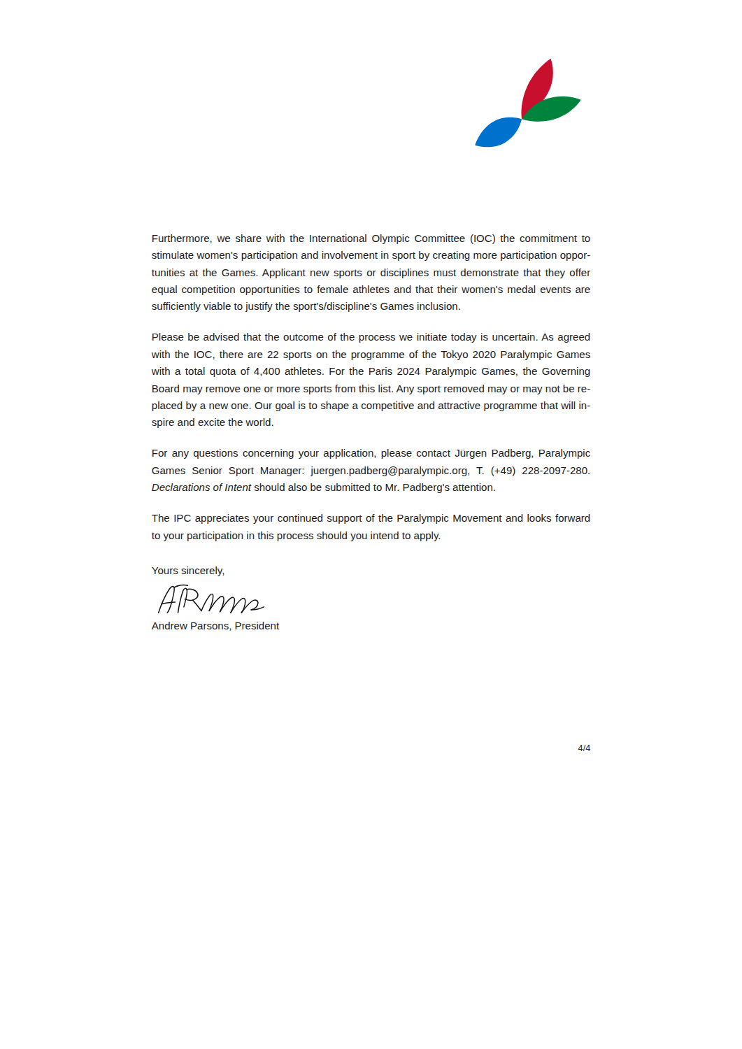Furthermore, we share with the International Olympic Committee (IOC) the commitment to stimulate women's participation and involvement in sport by creating more participation opportunities at the Games. Applicant new sports or disciplines must demonstrate that they offer equal competition opportunities to female athletes and that their women's medal events are sufficiently viable to justify the sport's/discipline's Games inclusion.
Please be advised that the outcome of the process we initiate today is uncertain. As agreed with the IOC, there are 22 sports on the programme of the Tokyo 2020 Paralympic Games with a total quota of 4,400 athletes. For the Paris 2024 Paralympic Games, the Governing Board may remove one or more sports from this list. Any sport removed may or may not be replaced by a new one. Our goal is to shape a competitive and attractive programme that will inspire and excite the world.
For any questions concerning your application, please contact Jürgen Padberg, Paralympic Games Senior Sport Manager: juergen.padberg@paralympic.org, T. (+49) 228-2097-280. Declarations of Intent should also be submitted to Mr. Padberg's attention.
The IPC appreciates your continued support of the Paralympic Movement and looks forward to your participation in this process should you intend to apply.
Yours sincerely,
Andrew Parsons, President
4/4